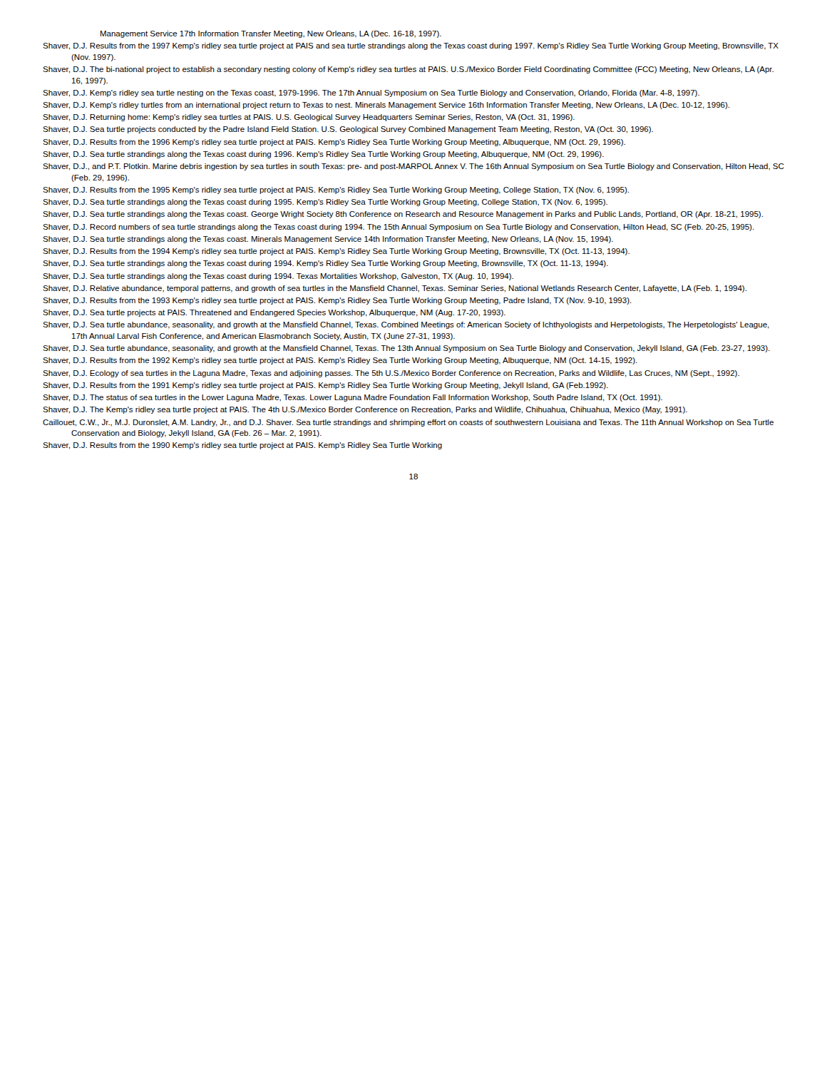Management Service 17th Information Transfer Meeting, New Orleans, LA (Dec. 16-18, 1997).
Shaver, D.J. Results from the 1997 Kemp's ridley sea turtle project at PAIS and sea turtle strandings along the Texas coast during 1997. Kemp's Ridley Sea Turtle Working Group Meeting, Brownsville, TX (Nov. 1997).
Shaver, D.J. The bi-national project to establish a secondary nesting colony of Kemp's ridley sea turtles at PAIS. U.S./Mexico Border Field Coordinating Committee (FCC) Meeting, New Orleans, LA (Apr. 16, 1997).
Shaver, D.J. Kemp's ridley sea turtle nesting on the Texas coast, 1979-1996. The 17th Annual Symposium on Sea Turtle Biology and Conservation, Orlando, Florida (Mar. 4-8, 1997).
Shaver, D.J. Kemp's ridley turtles from an international project return to Texas to nest. Minerals Management Service 16th Information Transfer Meeting, New Orleans, LA (Dec. 10-12, 1996).
Shaver, D.J. Returning home: Kemp's ridley sea turtles at PAIS. U.S. Geological Survey Headquarters Seminar Series, Reston, VA (Oct. 31, 1996).
Shaver, D.J. Sea turtle projects conducted by the Padre Island Field Station. U.S. Geological Survey Combined Management Team Meeting, Reston, VA (Oct. 30, 1996).
Shaver, D.J. Results from the 1996 Kemp's ridley sea turtle project at PAIS. Kemp's Ridley Sea Turtle Working Group Meeting, Albuquerque, NM (Oct. 29, 1996).
Shaver, D.J. Sea turtle strandings along the Texas coast during 1996. Kemp's Ridley Sea Turtle Working Group Meeting, Albuquerque, NM (Oct. 29, 1996).
Shaver, D.J., and P.T. Plotkin. Marine debris ingestion by sea turtles in south Texas: pre- and post-MARPOL Annex V. The 16th Annual Symposium on Sea Turtle Biology and Conservation, Hilton Head, SC (Feb. 29, 1996).
Shaver, D.J. Results from the 1995 Kemp's ridley sea turtle project at PAIS. Kemp's Ridley Sea Turtle Working Group Meeting, College Station, TX (Nov. 6, 1995).
Shaver, D.J. Sea turtle strandings along the Texas coast during 1995. Kemp's Ridley Sea Turtle Working Group Meeting, College Station, TX (Nov. 6, 1995).
Shaver, D.J. Sea turtle strandings along the Texas coast. George Wright Society 8th Conference on Research and Resource Management in Parks and Public Lands, Portland, OR (Apr. 18-21, 1995).
Shaver, D.J. Record numbers of sea turtle strandings along the Texas coast during 1994. The 15th Annual Symposium on Sea Turtle Biology and Conservation, Hilton Head, SC (Feb. 20-25, 1995).
Shaver, D.J. Sea turtle strandings along the Texas coast. Minerals Management Service 14th Information Transfer Meeting, New Orleans, LA (Nov. 15, 1994).
Shaver, D.J. Results from the 1994 Kemp's ridley sea turtle project at PAIS. Kemp's Ridley Sea Turtle Working Group Meeting, Brownsville, TX (Oct. 11-13, 1994).
Shaver, D.J. Sea turtle strandings along the Texas coast during 1994. Kemp's Ridley Sea Turtle Working Group Meeting, Brownsville, TX (Oct. 11-13, 1994).
Shaver, D.J. Sea turtle strandings along the Texas coast during 1994. Texas Mortalities Workshop, Galveston, TX (Aug. 10, 1994).
Shaver, D.J. Relative abundance, temporal patterns, and growth of sea turtles in the Mansfield Channel, Texas. Seminar Series, National Wetlands Research Center, Lafayette, LA (Feb. 1, 1994).
Shaver, D.J. Results from the 1993 Kemp's ridley sea turtle project at PAIS. Kemp's Ridley Sea Turtle Working Group Meeting, Padre Island, TX (Nov. 9-10, 1993).
Shaver, D.J. Sea turtle projects at PAIS. Threatened and Endangered Species Workshop, Albuquerque, NM (Aug. 17-20, 1993).
Shaver, D.J. Sea turtle abundance, seasonality, and growth at the Mansfield Channel, Texas. Combined Meetings of: American Society of Ichthyologists and Herpetologists, The Herpetologists' League, 17th Annual Larval Fish Conference, and American Elasmobranch Society, Austin, TX (June 27-31, 1993).
Shaver, D.J. Sea turtle abundance, seasonality, and growth at the Mansfield Channel, Texas. The 13th Annual Symposium on Sea Turtle Biology and Conservation, Jekyll Island, GA (Feb. 23-27, 1993).
Shaver, D.J. Results from the 1992 Kemp's ridley sea turtle project at PAIS. Kemp's Ridley Sea Turtle Working Group Meeting, Albuquerque, NM (Oct. 14-15, 1992).
Shaver, D.J. Ecology of sea turtles in the Laguna Madre, Texas and adjoining passes. The 5th U.S./Mexico Border Conference on Recreation, Parks and Wildlife, Las Cruces, NM (Sept., 1992).
Shaver, D.J. Results from the 1991 Kemp's ridley sea turtle project at PAIS. Kemp's Ridley Sea Turtle Working Group Meeting, Jekyll Island, GA (Feb.1992).
Shaver, D.J. The status of sea turtles in the Lower Laguna Madre, Texas. Lower Laguna Madre Foundation Fall Information Workshop, South Padre Island, TX (Oct. 1991).
Shaver, D.J. The Kemp's ridley sea turtle project at PAIS. The 4th U.S./Mexico Border Conference on Recreation, Parks and Wildlife, Chihuahua, Chihuahua, Mexico (May, 1991).
Caillouet, C.W., Jr., M.J. Duronslet, A.M. Landry, Jr., and D.J. Shaver. Sea turtle strandings and shrimping effort on coasts of southwestern Louisiana and Texas. The 11th Annual Workshop on Sea Turtle Conservation and Biology, Jekyll Island, GA (Feb. 26 – Mar. 2, 1991).
Shaver, D.J. Results from the 1990 Kemp's ridley sea turtle project at PAIS. Kemp's Ridley Sea Turtle Working
18